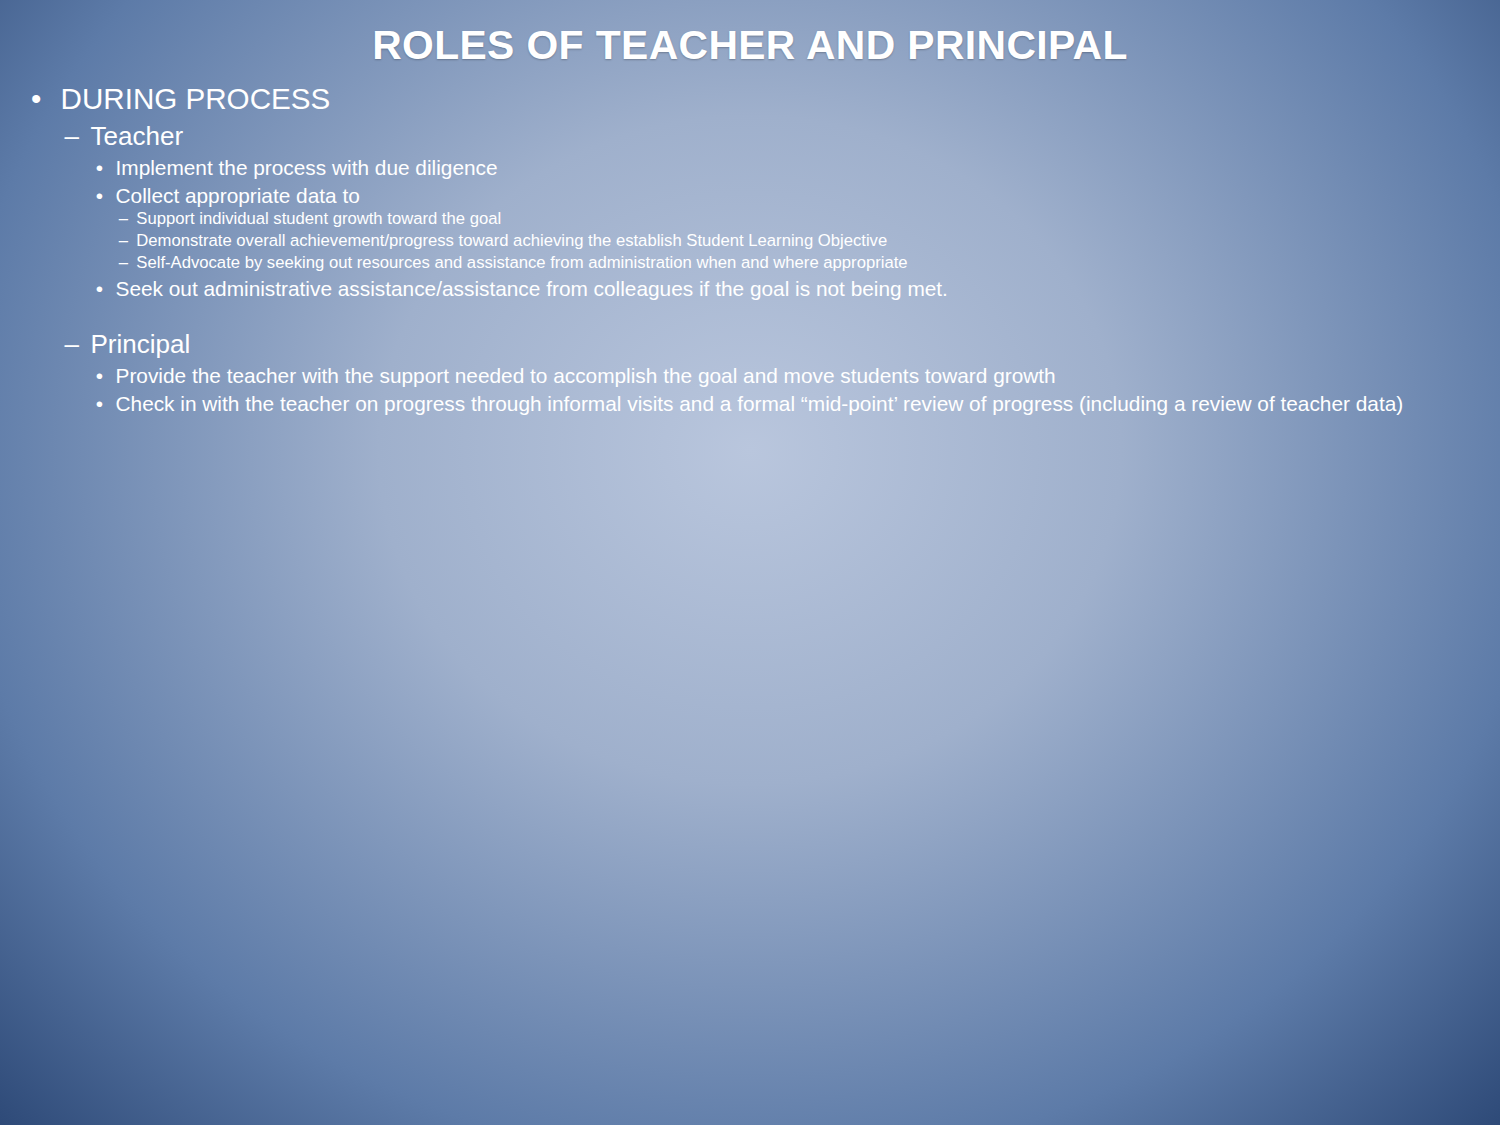ROLES OF TEACHER AND PRINCIPAL
DURING PROCESS
Teacher
Implement the process with due diligence
Collect appropriate data to
Support individual student growth toward the goal
Demonstrate overall achievement/progress toward achieving the establish Student Learning Objective
Self-Advocate by seeking out resources and assistance from administration when and where appropriate
Seek out administrative assistance/assistance from colleagues if the goal is not being met.
Principal
Provide the teacher with the support needed to accomplish the goal and move students toward growth
Check in with the teacher on progress through informal visits and a formal “mid-point’ review of progress (including a review of teacher data)